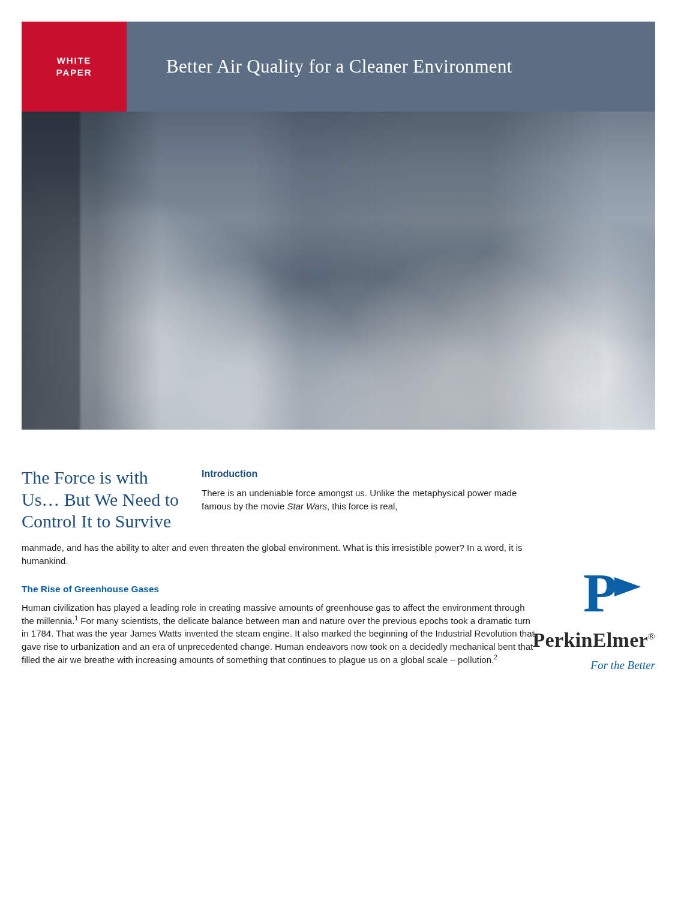WHITE
PAPER
Better Air Quality for a Cleaner Environment
The Force is with Us… But We Need to Control It to Survive
Introduction
There is an undeniable force amongst us. Unlike the metaphysical power made famous by the movie Star Wars, this force is real,
manmade, and has the ability to alter and even threaten the global environment. What is this irresistible power? In a word, it is humankind.
The Rise of Greenhouse Gases
Human civilization has played a leading role in creating massive amounts of greenhouse gas to affect the environment through the millennia.1 For many scientists, the delicate balance between man and nature over the previous epochs took a dramatic turn in 1784. That was the year James Watts invented the steam engine. It also marked the beginning of the Industrial Revolution that gave rise to urbanization and an era of unprecedented change. Human endeavors now took on a decidedly mechanical bent that filled the air we breathe with increasing amounts of something that continues to plague us on a global scale – pollution.2
PerkinElmer®
For the Better